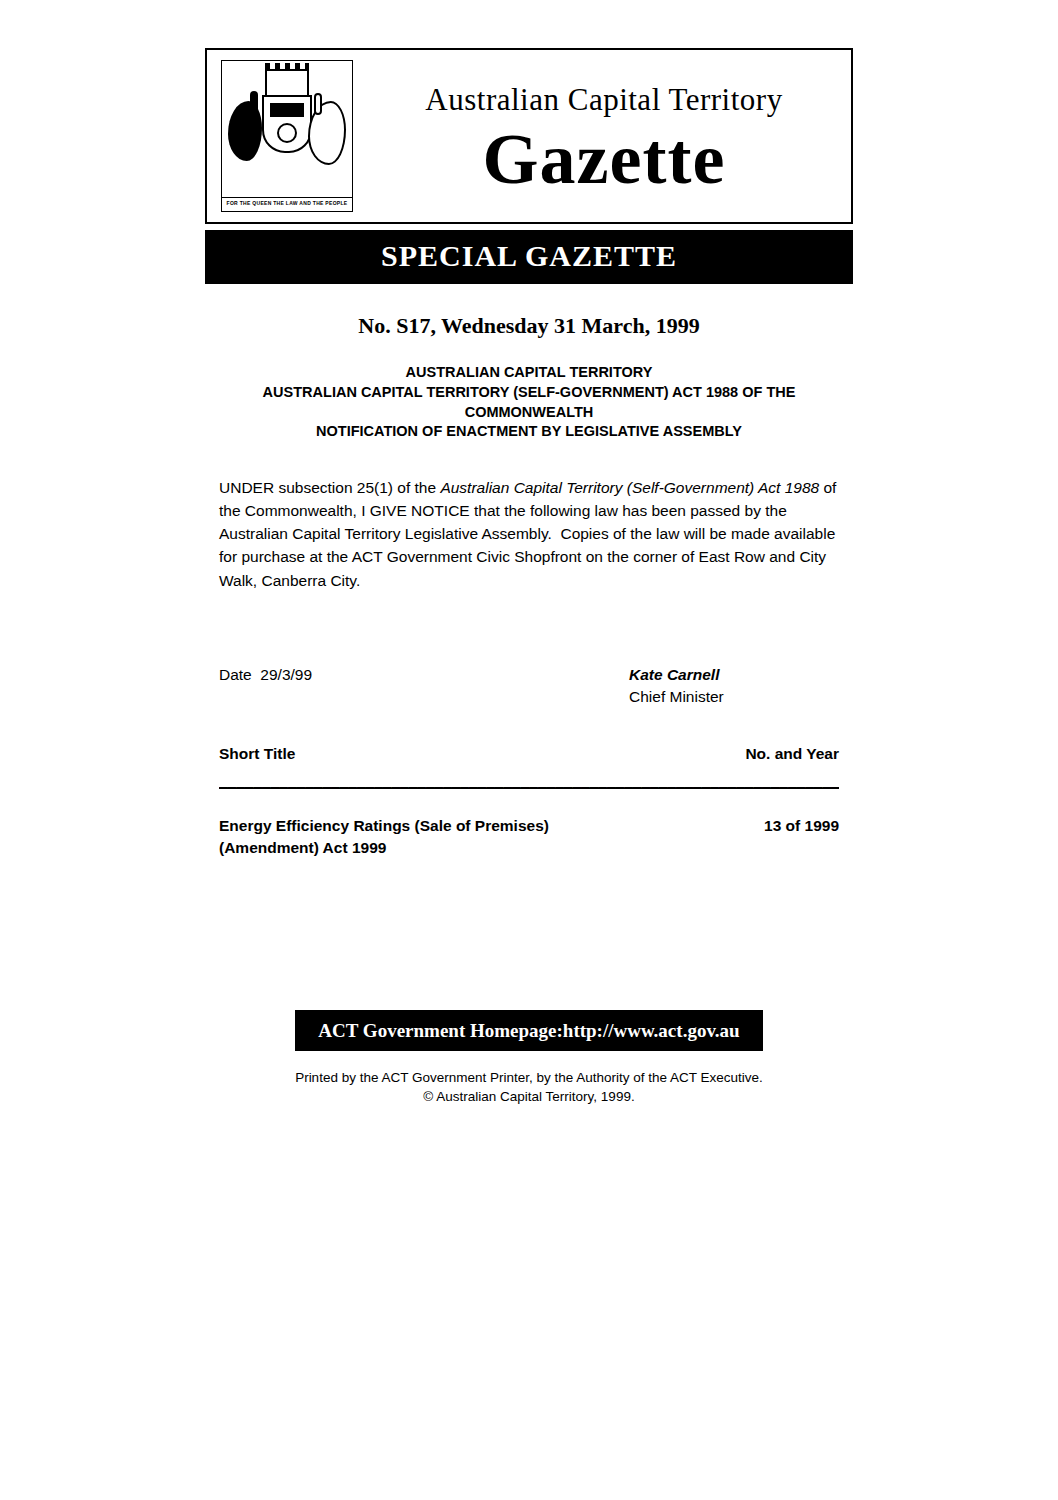FOR THE QUEEN THE LAW AND THE PEOPLE
Australian Capital Territory
Gazette
SPECIAL GAZETTE
No. S17, Wednesday 31 March, 1999
AUSTRALIAN CAPITAL TERRITORY
AUSTRALIAN CAPITAL TERRITORY (SELF-GOVERNMENT) ACT 1988 OF THE
COMMONWEALTH
NOTIFICATION OF ENACTMENT BY LEGISLATIVE ASSEMBLY
UNDER subsection 25(1) of the Australian Capital Territory (Self-Government) Act 1988 of the Commonwealth, I GIVE NOTICE that the following law has been passed by the Australian Capital Territory Legislative Assembly. Copies of the law will be made available for purchase at the ACT Government Civic Shopfront on the corner of East Row and City Walk, Canberra City.
Date 29/3/99
Kate Carnell
Chief Minister
Short Title No. and Year
_______________________________________________________________________________
Energy Efficiency Ratings (Sale of Premises)
(Amendment) Act 1999 13 of 1999
ACT Government Homepage:http://www.act.gov.au
Printed by the ACT Government Printer, by the Authority of the ACT Executive.
© Australian Capital Territory, 1999.